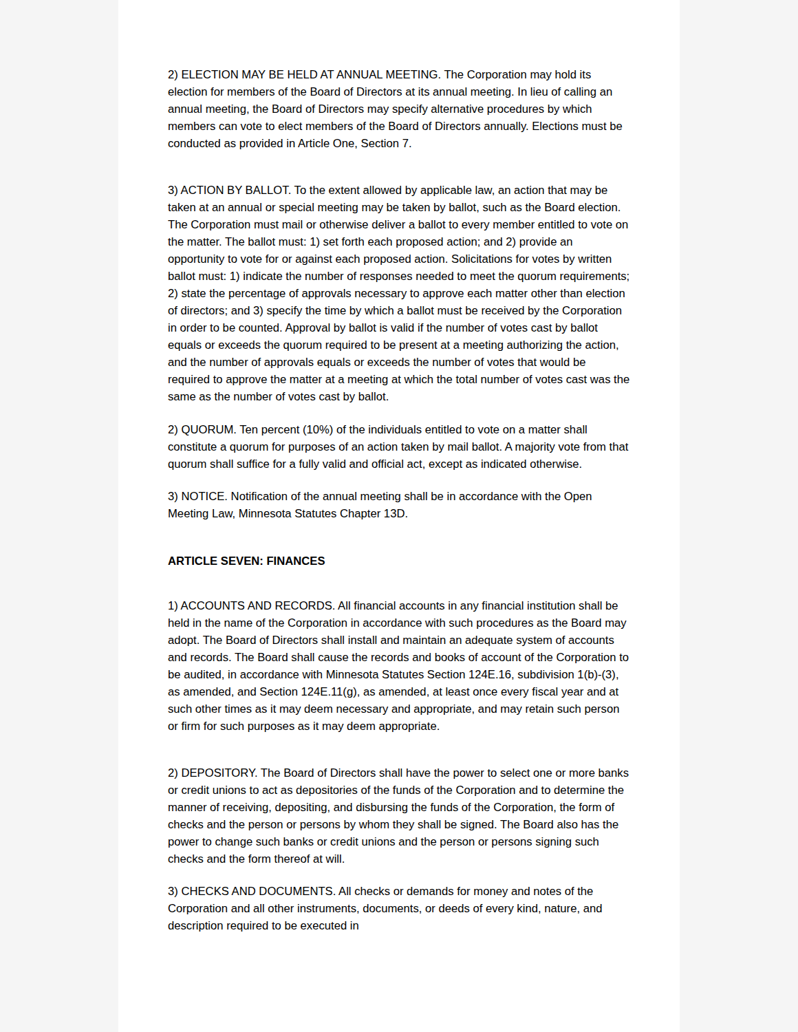2) ELECTION MAY BE HELD AT ANNUAL MEETING. The Corporation may hold its election for members of the Board of Directors at its annual meeting. In lieu of calling an annual meeting, the Board of Directors may specify alternative procedures by which members can vote to elect members of the Board of Directors annually. Elections must be conducted as provided in Article One, Section 7.
3) ACTION BY BALLOT. To the extent allowed by applicable law, an action that may be taken at an annual or special meeting may be taken by ballot, such as the Board election. The Corporation must mail or otherwise deliver a ballot to every member entitled to vote on the matter. The ballot must: 1) set forth each proposed action; and 2) provide an opportunity to vote for or against each proposed action. Solicitations for votes by written ballot must: 1) indicate the number of responses needed to meet the quorum requirements; 2) state the percentage of approvals necessary to approve each matter other than election of directors; and 3) specify the time by which a ballot must be received by the Corporation in order to be counted. Approval by ballot is valid if the number of votes cast by ballot equals or exceeds the quorum required to be present at a meeting authorizing the action, and the number of approvals equals or exceeds the number of votes that would be required to approve the matter at a meeting at which the total number of votes cast was the same as the number of votes cast by ballot.
2) QUORUM. Ten percent (10%) of the individuals entitled to vote on a matter shall constitute a quorum for purposes of an action taken by mail ballot. A majority vote from that quorum shall suffice for a fully valid and official act, except as indicated otherwise.
3) NOTICE. Notification of the annual meeting shall be in accordance with the Open Meeting Law, Minnesota Statutes Chapter 13D.
ARTICLE SEVEN: FINANCES
1) ACCOUNTS AND RECORDS. All financial accounts in any financial institution shall be held in the name of the Corporation in accordance with such procedures as the Board may adopt. The Board of Directors shall install and maintain an adequate system of accounts and records. The Board shall cause the records and books of account of the Corporation to be audited, in accordance with Minnesota Statutes Section 124E.16, subdivision 1(b)-(3), as amended, and Section 124E.11(g), as amended, at least once every fiscal year and at such other times as it may deem necessary and appropriate, and may retain such person or firm for such purposes as it may deem appropriate.
2) DEPOSITORY. The Board of Directors shall have the power to select one or more banks or credit unions to act as depositories of the funds of the Corporation and to determine the manner of receiving, depositing, and disbursing the funds of the Corporation, the form of checks and the person or persons by whom they shall be signed. The Board also has the power to change such banks or credit unions and the person or persons signing such checks and the form thereof at will.
3) CHECKS AND DOCUMENTS. All checks or demands for money and notes of the Corporation and all other instruments, documents, or deeds of every kind, nature, and description required to be executed in